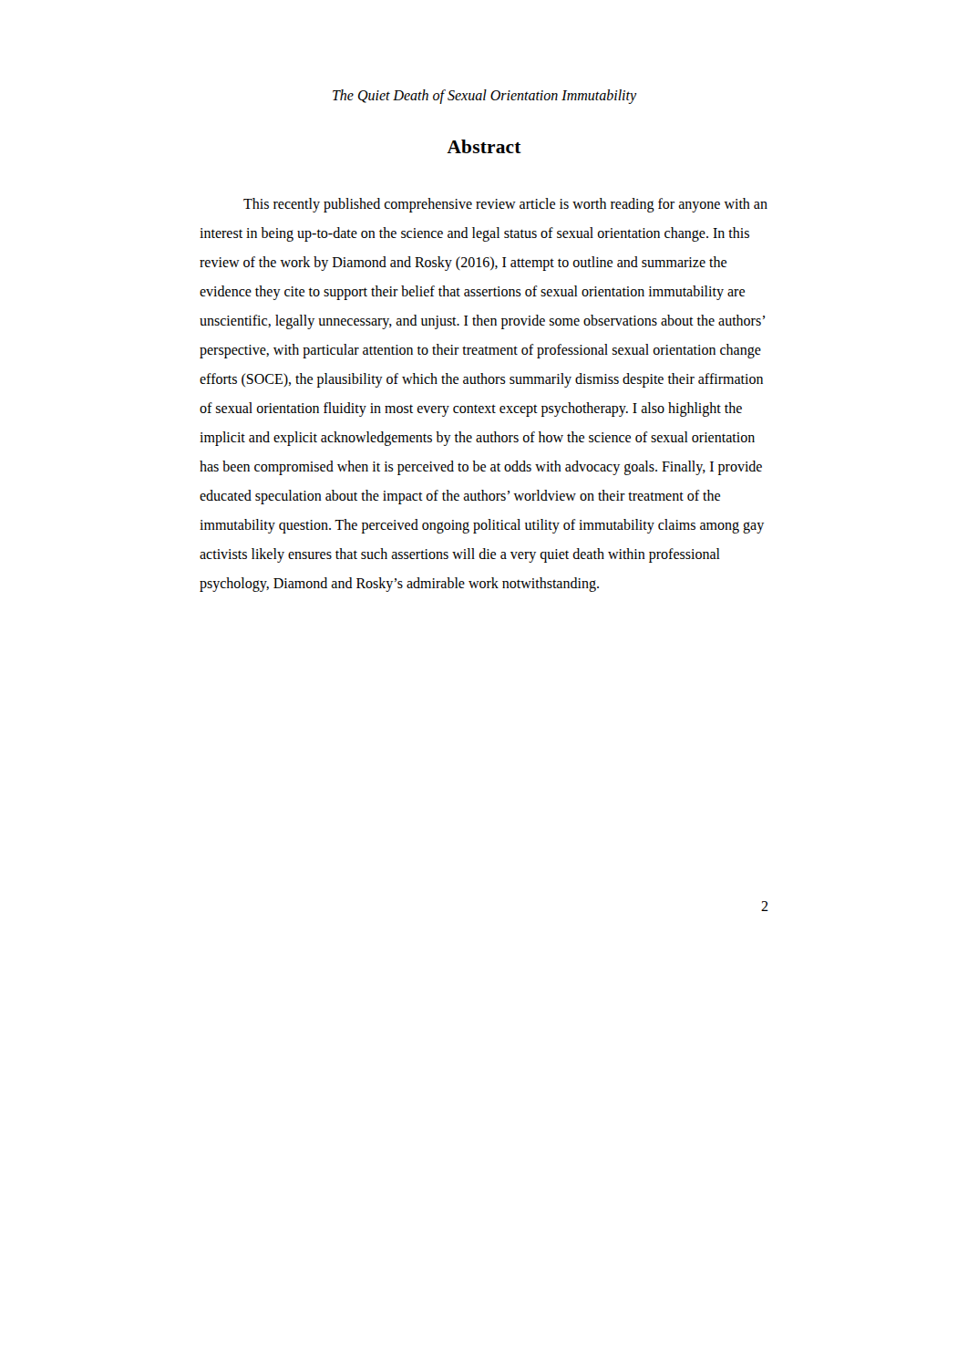The Quiet Death of Sexual Orientation Immutability
Abstract
This recently published comprehensive review article is worth reading for anyone with an interest in being up-to-date on the science and legal status of sexual orientation change. In this review of the work by Diamond and Rosky (2016), I attempt to outline and summarize the evidence they cite to support their belief that assertions of sexual orientation immutability are unscientific, legally unnecessary, and unjust. I then provide some observations about the authors’ perspective, with particular attention to their treatment of professional sexual orientation change efforts (SOCE), the plausibility of which the authors summarily dismiss despite their affirmation of sexual orientation fluidity in most every context except psychotherapy. I also highlight the implicit and explicit acknowledgements by the authors of how the science of sexual orientation has been compromised when it is perceived to be at odds with advocacy goals. Finally, I provide educated speculation about the impact of the authors’ worldview on their treatment of the immutability question. The perceived ongoing political utility of immutability claims among gay activists likely ensures that such assertions will die a very quiet death within professional psychology, Diamond and Rosky’s admirable work notwithstanding.
2